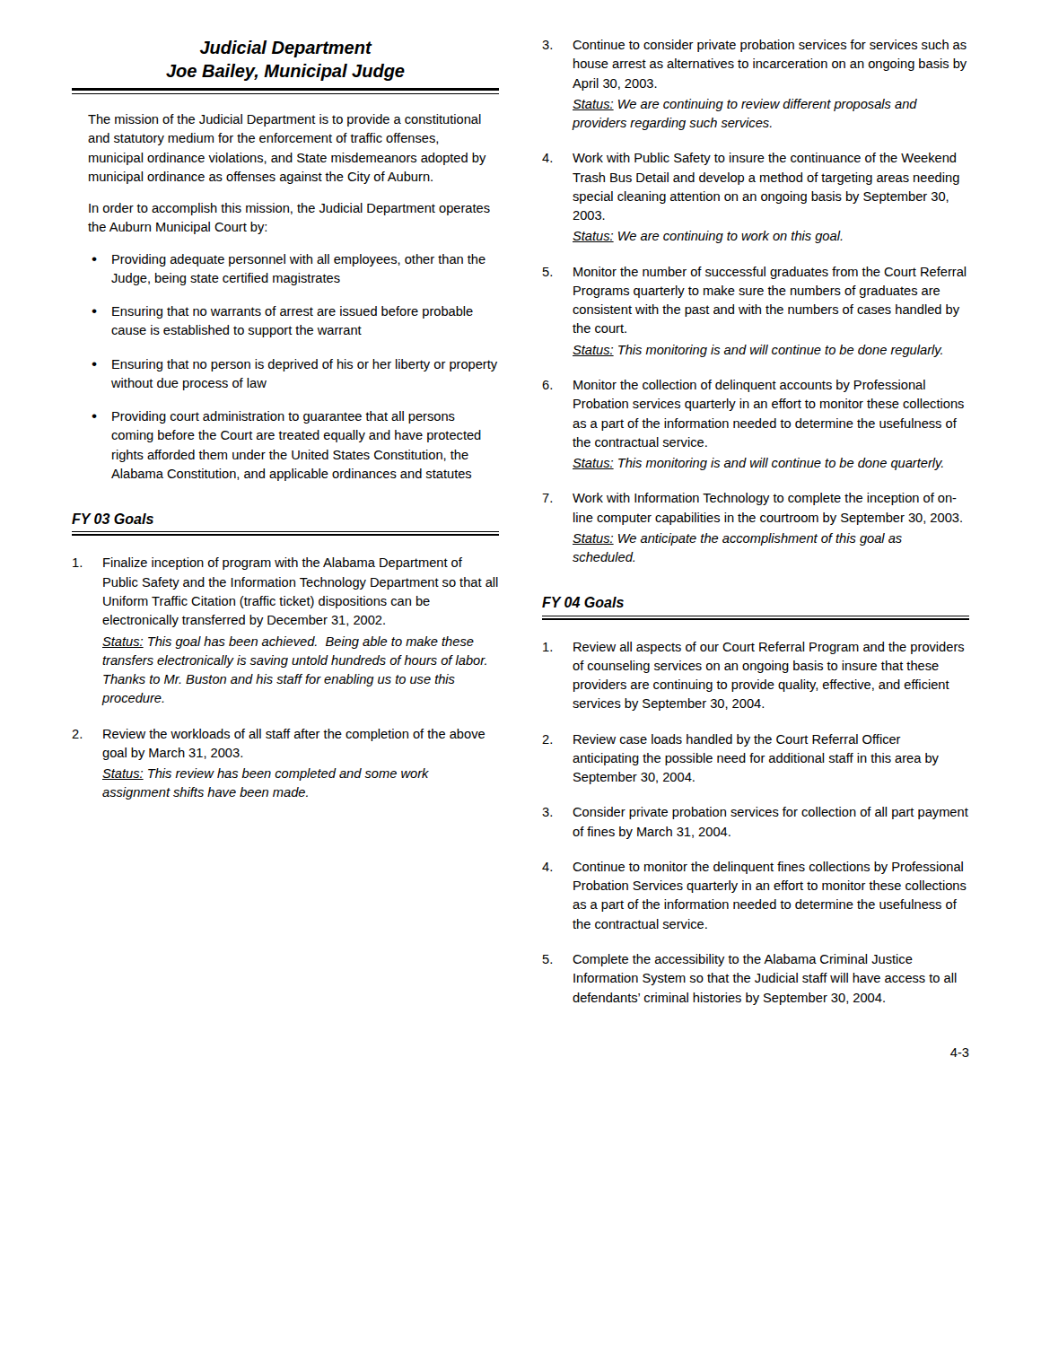Judicial Department
Joe Bailey, Municipal Judge
The mission of the Judicial Department is to provide a constitutional and statutory medium for the enforcement of traffic offenses, municipal ordinance violations, and State misdemeanors adopted by municipal ordinance as offenses against the City of Auburn.
In order to accomplish this mission, the Judicial Department operates the Auburn Municipal Court by:
Providing adequate personnel with all employees, other than the Judge, being state certified magistrates
Ensuring that no warrants of arrest are issued before probable cause is established to support the warrant
Ensuring that no person is deprived of his or her liberty or property without due process of law
Providing court administration to guarantee that all persons coming before the Court are treated equally and have protected rights afforded them under the United States Constitution, the Alabama Constitution, and applicable ordinances and statutes
FY 03 Goals
Finalize inception of program with the Alabama Department of Public Safety and the Information Technology Department so that all Uniform Traffic Citation (traffic ticket) dispositions can be electronically transferred by December 31, 2002. Status: This goal has been achieved. Being able to make these transfers electronically is saving untold hundreds of hours of labor. Thanks to Mr. Buston and his staff for enabling us to use this procedure.
Review the workloads of all staff after the completion of the above goal by March 31, 2003. Status: This review has been completed and some work assignment shifts have been made.
Continue to consider private probation services for services such as house arrest as alternatives to incarceration on an ongoing basis by April 30, 2003. Status: We are continuing to review different proposals and providers regarding such services.
Work with Public Safety to insure the continuance of the Weekend Trash Bus Detail and develop a method of targeting areas needing special cleaning attention on an ongoing basis by September 30, 2003. Status: We are continuing to work on this goal.
Monitor the number of successful graduates from the Court Referral Programs quarterly to make sure the numbers of graduates are consistent with the past and with the numbers of cases handled by the court. Status: This monitoring is and will continue to be done regularly.
Monitor the collection of delinquent accounts by Professional Probation services quarterly in an effort to monitor these collections as a part of the information needed to determine the usefulness of the contractual service. Status: This monitoring is and will continue to be done quarterly.
Work with Information Technology to complete the inception of on-line computer capabilities in the courtroom by September 30, 2003. Status: We anticipate the accomplishment of this goal as scheduled.
FY 04 Goals
Review all aspects of our Court Referral Program and the providers of counseling services on an ongoing basis to insure that these providers are continuing to provide quality, effective, and efficient services by September 30, 2004.
Review case loads handled by the Court Referral Officer anticipating the possible need for additional staff in this area by September 30, 2004.
Consider private probation services for collection of all part payment of fines by March 31, 2004.
Continue to monitor the delinquent fines collections by Professional Probation Services quarterly in an effort to monitor these collections as a part of the information needed to determine the usefulness of the contractual service.
Complete the accessibility to the Alabama Criminal Justice Information System so that the Judicial staff will have access to all defendants’ criminal histories by September 30, 2004.
4-3